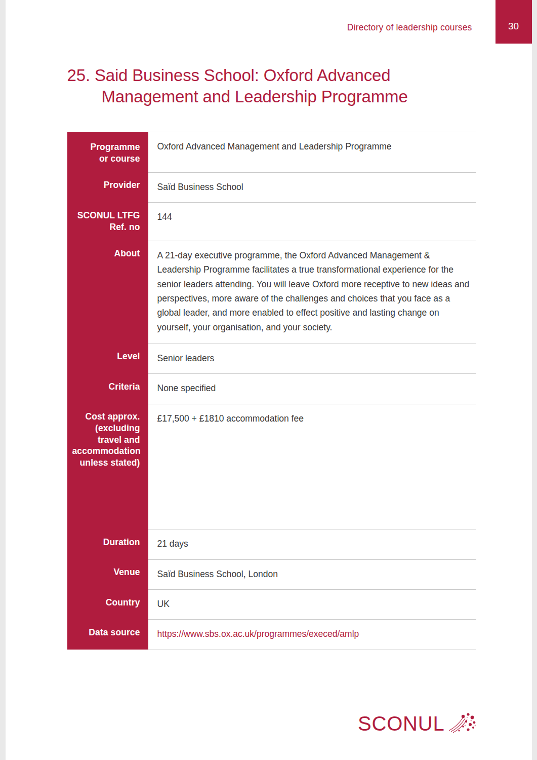Directory of leadership courses
30
25. Said Business School: Oxford Advanced Management and Leadership Programme
| Programme or course | Oxford Advanced Management and Leadership Programme |
| Provider | Saïd Business School |
| SCONUL LTFG Ref. no | 144 |
| About | A 21-day executive programme, the Oxford Advanced Management & Leadership Programme facilitates a true transformational experience for the senior leaders attending. You will leave Oxford more receptive to new ideas and perspectives, more aware of the challenges and choices that you face as a global leader, and more enabled to effect positive and lasting change on yourself, your organisation, and your society. |
| Level | Senior leaders |
| Criteria | None specified |
| Cost approx. (excluding travel and accommodation unless stated) | £17,500 + £1810 accommodation fee |
| Duration | 21 days |
| Venue | Saïd Business School, London |
| Country | UK |
| Data source | https://www.sbs.ox.ac.uk/programmes/execed/amlp |
SCONUL